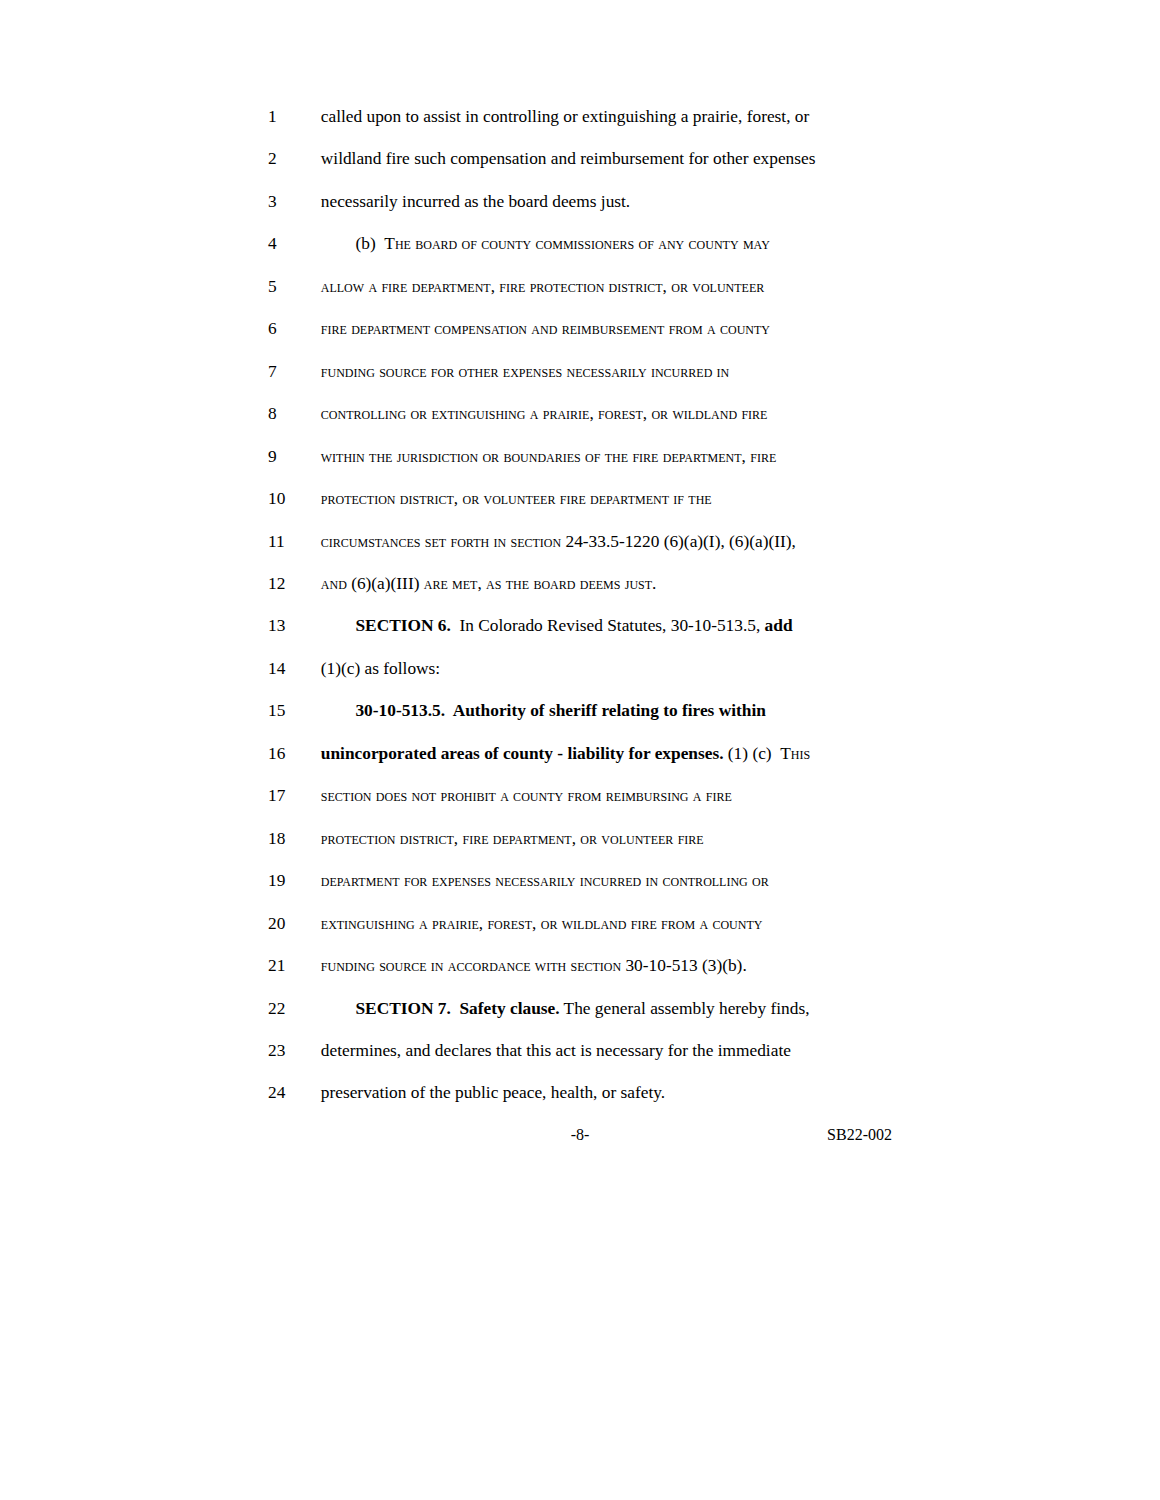| 1 | called upon to assist in controlling or extinguishing a prairie, forest, or |
| 2 | wildland fire such compensation and reimbursement for other expenses |
| 3 | necessarily incurred as the board deems just. |
| 4 | (b) The board of county commissioners of any county may |
| 5 | allow a fire department, fire protection district, or volunteer |
| 6 | fire department compensation and reimbursement from a county |
| 7 | funding source for other expenses necessarily incurred in |
| 8 | controlling or extinguishing a prairie, forest, or wildland fire |
| 9 | within the jurisdiction or boundaries of the fire department, fire |
| 10 | protection district, or volunteer fire department if the |
| 11 | circumstances set forth in section 24-33.5-1220 (6)(a)(I), (6)(a)(II), |
| 12 | and (6)(a)(III) are met, as the board deems just. |
| 13 | SECTION 6. In Colorado Revised Statutes, 30-10-513.5, add |
| 14 | (1)(c) as follows: |
| 15 | 30-10-513.5. Authority of sheriff relating to fires within |
| 16 | unincorporated areas of county - liability for expenses. (1) (c) This |
| 17 | section does not prohibit a county from reimbursing a fire |
| 18 | protection district, fire department, or volunteer fire |
| 19 | department for expenses necessarily incurred in controlling or |
| 20 | extinguishing a prairie, forest, or wildland fire from a county |
| 21 | funding source in accordance with section 30-10-513 (3)(b). |
| 22 | SECTION 7. Safety clause. The general assembly hereby finds, |
| 23 | determines, and declares that this act is necessary for the immediate |
| 24 | preservation of the public peace, health, or safety. |
-8- SB22-002